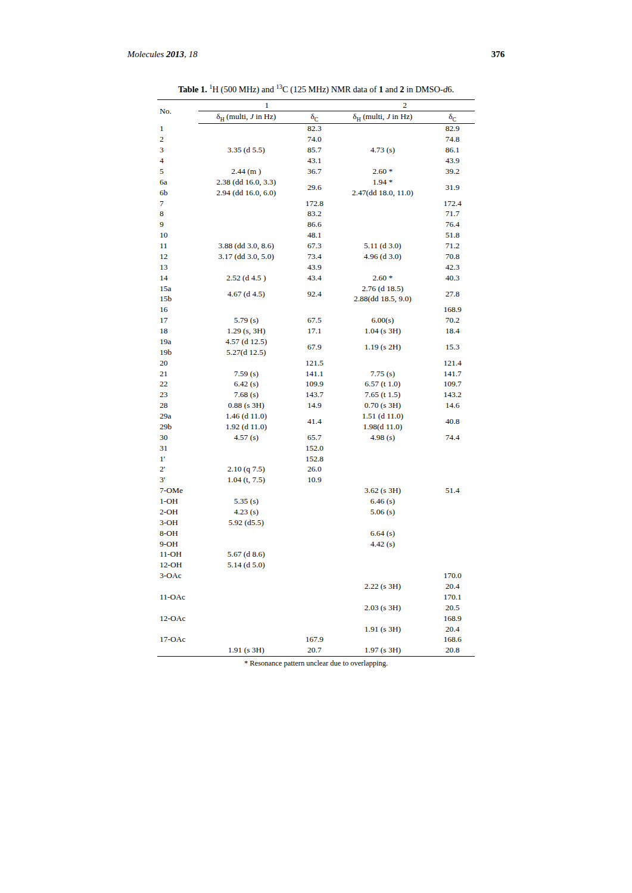Molecules 2013, 18 376
Table 1. 1 H (500 MHz) and 13 C (125 MHz) NMR data of 1 and 2 in DMSO-d6.
| No. | 1 | 2 |
| --- | --- | --- |
| δ H (multi, J in Hz) | δ C | δ H (multi, J in Hz) | δ C |
| 1 | | 82.3 | | 82.9 |
| 2 | | 74.0 | | 74.8 |
| 3 | 3.35 (d 5.5) | 85.7 | 4.73 (s) | 86.1 |
| 4 | | 43.1 | | 43.9 |
| 5 | 2.44 (m ) | 36.7 | 2.60 * | 39.2 |
| 6a | 2.38 (dd 16.0, 3.3) | 29.6 | 1.94 * | 31.9 |
| 6b | 2.94 (dd 16.0, 6.0) | 2.47(dd 18.0, 11.0) |
| 7 | | 172.8 | | 172.4 |
| 8 | | 83.2 | | 71.7 |
| 9 | | 86.6 | | 76.4 |
| 10 | | 48.1 | | 51.8 |
| 11 | 3.88 (dd 3.0, 8.6) | 67.3 | 5.11 (d 3.0) | 71.2 |
| 12 | 3.17 (dd 3.0, 5.0) | 73.4 | 4.96 (d 3.0) | 70.8 |
| 13 | | 43.9 | | 42.3 |
| 14 | 2.52 (d 4.5 ) | 43.4 | 2.60 * | 40.3 |
| 15a | 4.67 (d 4.5) | 92.4 | 2.76 (d 18.5) | 27.8 |
| 15b | 2.88(dd 18.5, 9.0) |
| 16 | | | | 168.9 |
| 17 | 5.79 (s) | 67.5 | 6.00(s) | 70.2 |
| 18 | 1.29 (s, 3H) | 17.1 | 1.04 (s 3H) | 18.4 |
| 19a | 4.57 (d 12.5) | 67.9 | 1.19 (s 2H) | 15.3 |
| 19b | 5.27(d 12.5) |
| 20 | | 121.5 | | 121.4 |
| 21 | 7.59 (s) | 141.1 | 7.75 (s) | 141.7 |
| 22 | 6.42 (s) | 109.9 | 6.57 (t 1.0) | 109.7 |
| 23 | 7.68 (s) | 143.7 | 7.65 (t 1.5) | 143.2 |
| 28 | 0.88 (s 3H) | 14.9 | 0.70 (s 3H) | 14.6 |
| 29a | 1.46 (d 11.0) | 41.4 | 1.51 (d 11.0) | 40.8 |
| 29b | 1.92 (d 11.0) | 1.98(d 11.0) |
| 30 | 4.57 (s) | 65.7 | 4.98 (s) | 74.4 |
| 31 | | 152.0 | | |
| 1' | | 152.8 | | |
| 2' | 2.10 (q 7.5) | 26.0 | | |
| 3' | 1.04 (t, 7.5) | 10.9 | | |
| 7-OMe | | | 3.62 (s 3H) | 51.4 |
| 1-OH | 5.35 (s) | | 6.46 (s) | |
| 2-OH | 4.23 (s) | | 5.06 (s) | |
| 3-OH | 5.92 (d5.5) | | | |
| 8-OH | | | 6.64 (s) | |
| 9-OH | | | 4.42 (s) | |
| 11-OH | 5.67 (d 8.6) | | | |
| 12-OH | 5.14 (d 5.0) | | | |
| 3-OAc | | | | 170.0 |
| | | | 2.22 (s 3H) | 20.4 |
| 11-OAc | | | | 170.1 |
| | | | 2.03 (s 3H) | 20.5 |
| 12-OAc | | | | 168.9 |
| | | | 1.91 (s 3H) | 20.4 |
| 17-OAc | | 167.9 | | 168.6 |
| | 1.91 (s 3H) | 20.7 | 1.97 (s 3H) | 20.8 |
* Resonance pattern unclear due to overlapping.